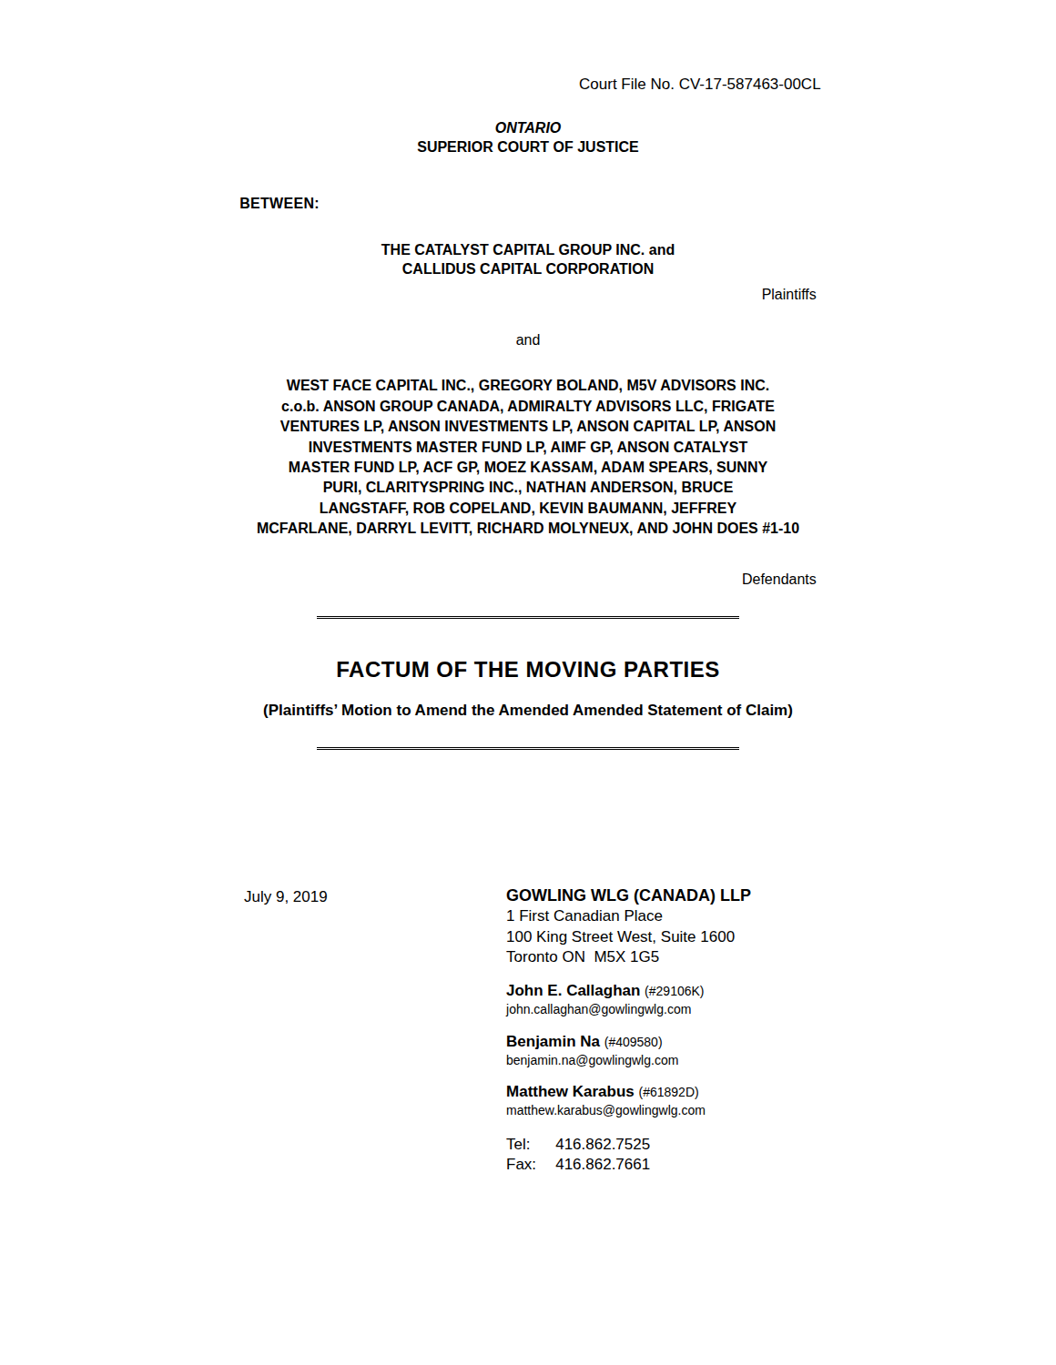Court File No. CV-17-587463-00CL
ONTARIO
SUPERIOR COURT OF JUSTICE
BETWEEN:
THE CATALYST CAPITAL GROUP INC. and
CALLIDUS CAPITAL CORPORATION
Plaintiffs
and
WEST FACE CAPITAL INC., GREGORY BOLAND, M5V ADVISORS INC.
c.o.b. ANSON GROUP CANADA, ADMIRALTY ADVISORS LLC, FRIGATE
VENTURES LP, ANSON INVESTMENTS LP, ANSON CAPITAL LP, ANSON
INVESTMENTS MASTER FUND LP, AIMF GP, ANSON CATALYST
MASTER FUND LP, ACF GP, MOEZ KASSAM, ADAM SPEARS, SUNNY
PURI, CLARITYSPRING INC., NATHAN ANDERSON, BRUCE
LANGSTAFF, ROB COPELAND, KEVIN BAUMANN, JEFFREY
MCFARLANE, DARRYL LEVITT, RICHARD MOLYNEUX, AND JOHN DOES #1-10
Defendants
FACTUM OF THE MOVING PARTIES
(Plaintiffs’ Motion to Amend the Amended Amended Statement of Claim)
July 9, 2019
GOWLING WLG (CANADA) LLP
1 First Canadian Place
100 King Street West, Suite 1600
Toronto ON M5X 1G5
John E. Callaghan (#29106K) john.callaghan@gowlingwlg.com
Benjamin Na (#409580) benjamin.na@gowlingwlg.com
Matthew Karabus (#61892D) matthew.karabus@gowlingwlg.com
| Tel: | 416.862.7525 |
| Fax: | 416.862.7661 |